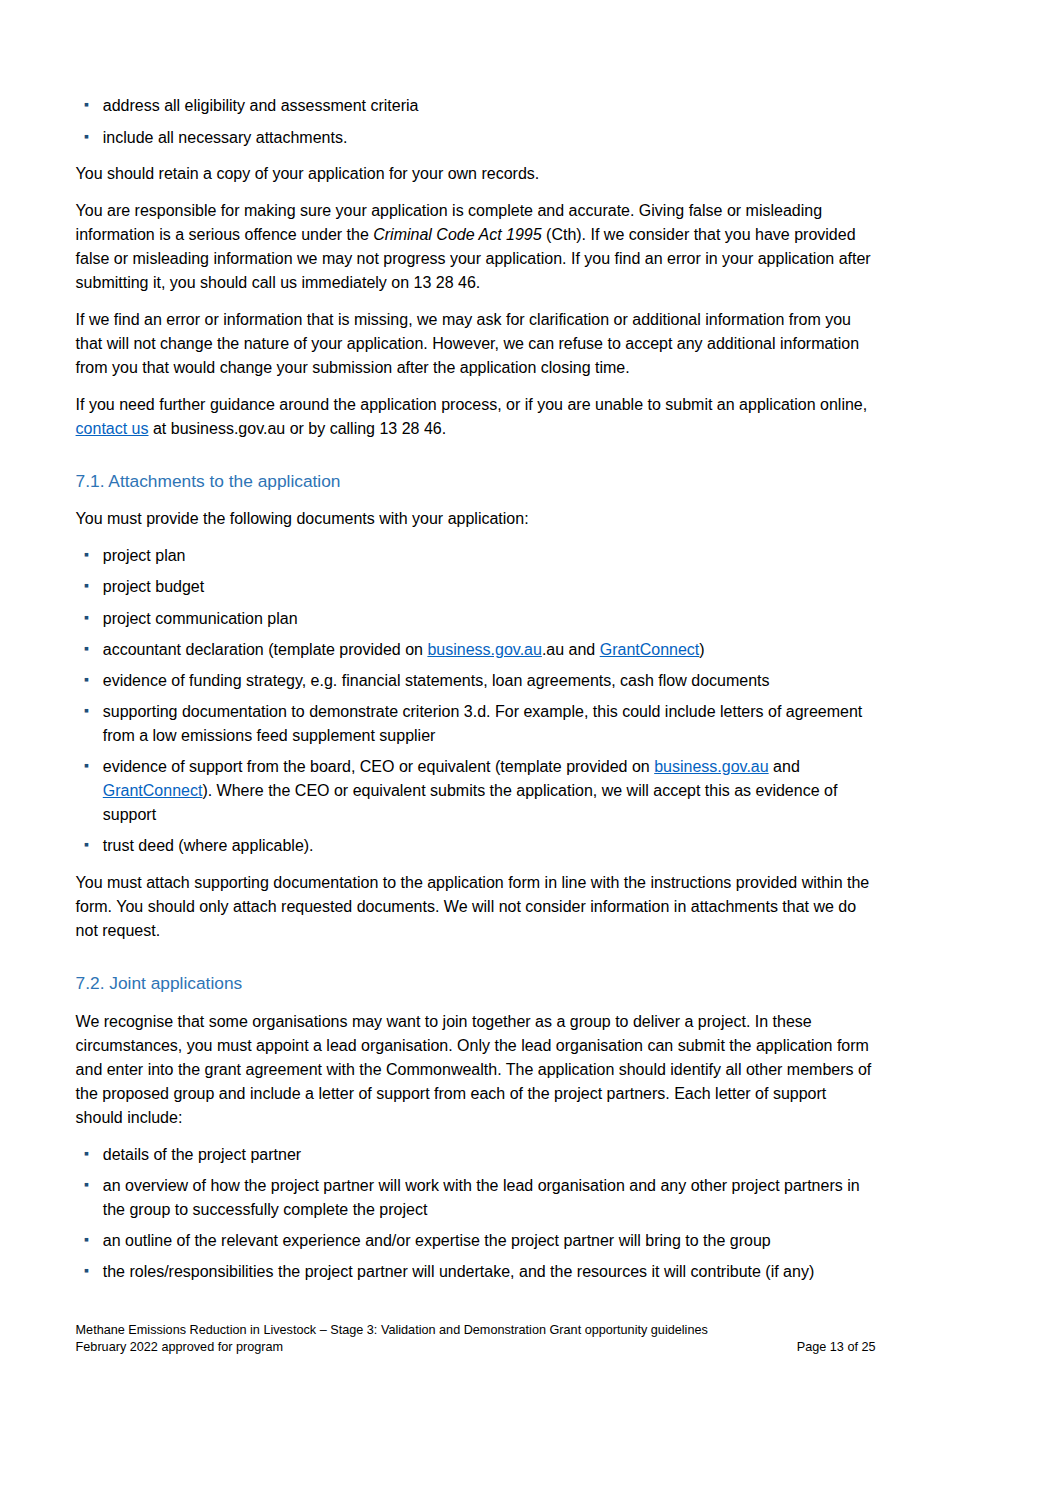address all eligibility and assessment criteria
include all necessary attachments.
You should retain a copy of your application for your own records.
You are responsible for making sure your application is complete and accurate. Giving false or misleading information is a serious offence under the Criminal Code Act 1995 (Cth). If we consider that you have provided false or misleading information we may not progress your application. If you find an error in your application after submitting it, you should call us immediately on 13 28 46.
If we find an error or information that is missing, we may ask for clarification or additional information from you that will not change the nature of your application. However, we can refuse to accept any additional information from you that would change your submission after the application closing time.
If you need further guidance around the application process, or if you are unable to submit an application online, contact us at business.gov.au or by calling 13 28 46.
7.1. Attachments to the application
You must provide the following documents with your application:
project plan
project budget
project communication plan
accountant declaration (template provided on business.gov.au.au and GrantConnect)
evidence of funding strategy, e.g. financial statements, loan agreements, cash flow documents
supporting documentation to demonstrate criterion 3.d. For example, this could include letters of agreement from a low emissions feed supplement supplier
evidence of support from the board, CEO or equivalent (template provided on business.gov.au and GrantConnect). Where the CEO or equivalent submits the application, we will accept this as evidence of support
trust deed (where applicable).
You must attach supporting documentation to the application form in line with the instructions provided within the form. You should only attach requested documents. We will not consider information in attachments that we do not request.
7.2. Joint applications
We recognise that some organisations may want to join together as a group to deliver a project. In these circumstances, you must appoint a lead organisation. Only the lead organisation can submit the application form and enter into the grant agreement with the Commonwealth. The application should identify all other members of the proposed group and include a letter of support from each of the project partners. Each letter of support should include:
details of the project partner
an overview of how the project partner will work with the lead organisation and any other project partners in the group to successfully complete the project
an outline of the relevant experience and/or expertise the project partner will bring to the group
the roles/responsibilities the project partner will undertake, and the resources it will contribute (if any)
Methane Emissions Reduction in Livestock – Stage 3: Validation and Demonstration Grant opportunity guidelines
February 2022 approved for program Page 13 of 25